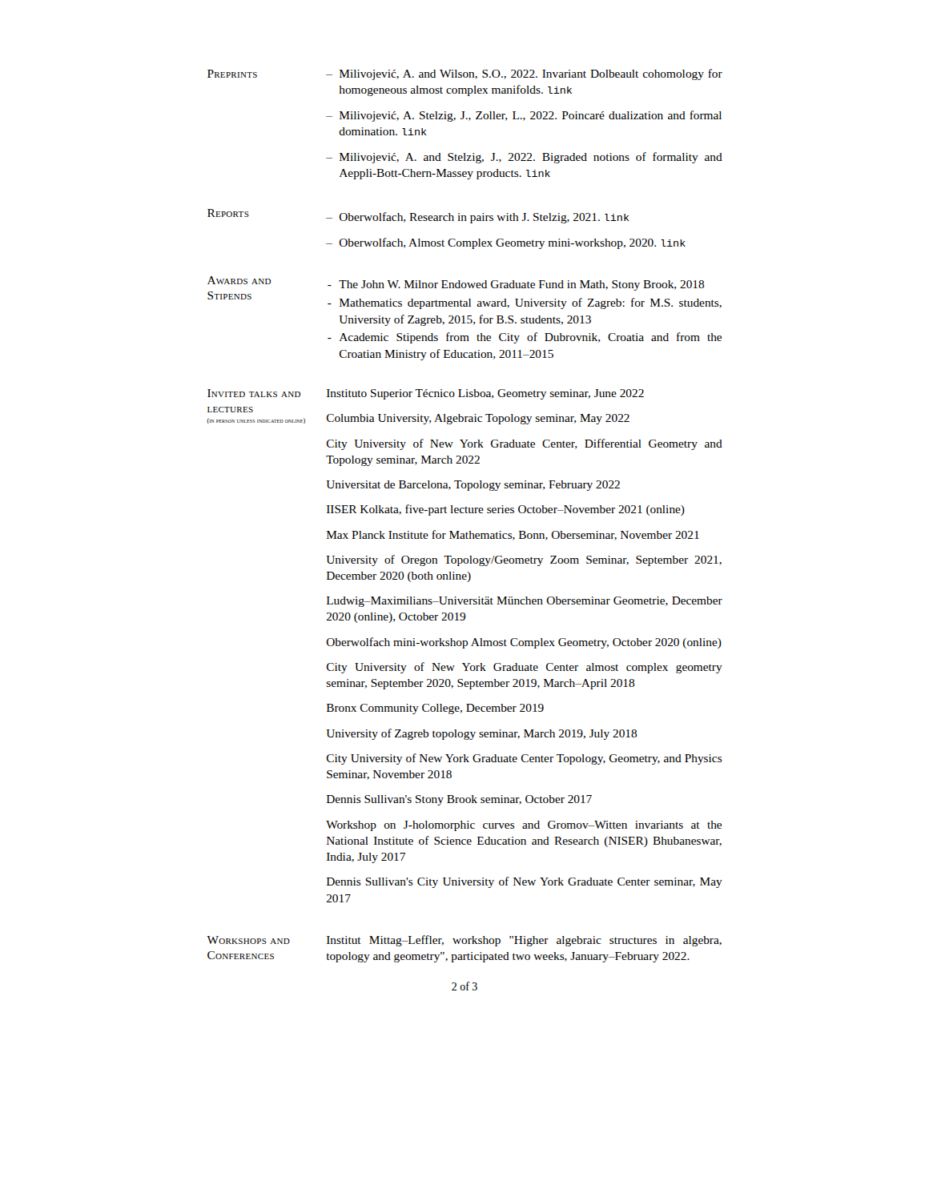Preprints
Milivojević, A. and Wilson, S.O., 2022. Invariant Dolbeault cohomology for homogeneous almost complex manifolds. link
Milivojević, A. Stelzig, J., Zoller, L., 2022. Poincaré dualization and formal domination. link
Milivojević, A. and Stelzig, J., 2022. Bigraded notions of formality and Aeppli-Bott-Chern-Massey products. link
Reports
Oberwolfach, Research in pairs with J. Stelzig, 2021. link
Oberwolfach, Almost Complex Geometry mini-workshop, 2020. link
Awards and Stipends
The John W. Milnor Endowed Graduate Fund in Math, Stony Brook, 2018
Mathematics departmental award, University of Zagreb: for M.S. students, University of Zagreb, 2015, for B.S. students, 2013
Academic Stipends from the City of Dubrovnik, Croatia and from the Croatian Ministry of Education, 2011–2015
Invited talks and lectures(in person unless indicated online)
Instituto Superior Técnico Lisboa, Geometry seminar, June 2022
Columbia University, Algebraic Topology seminar, May 2022
City University of New York Graduate Center, Differential Geometry and Topology seminar, March 2022
Universitat de Barcelona, Topology seminar, February 2022
IISER Kolkata, five-part lecture series October–November 2021 (online)
Max Planck Institute for Mathematics, Bonn, Oberseminar, November 2021
University of Oregon Topology/Geometry Zoom Seminar, September 2021, December 2020 (both online)
Ludwig–Maximilians–Universität München Oberseminar Geometrie, December 2020 (online), October 2019
Oberwolfach mini-workshop Almost Complex Geometry, October 2020 (online)
City University of New York Graduate Center almost complex geometry seminar, September 2020, September 2019, March–April 2018
Bronx Community College, December 2019
University of Zagreb topology seminar, March 2019, July 2018
City University of New York Graduate Center Topology, Geometry, and Physics Seminar, November 2018
Dennis Sullivan's Stony Brook seminar, October 2017
Workshop on J-holomorphic curves and Gromov–Witten invariants at the National Institute of Science Education and Research (NISER) Bhubaneswar, India, July 2017
Dennis Sullivan's City University of New York Graduate Center seminar, May 2017
Workshops and Conferences
Institut Mittag–Leffler, workshop "Higher algebraic structures in algebra, topology and geometry", participated two weeks, January–February 2022.
2 of 3